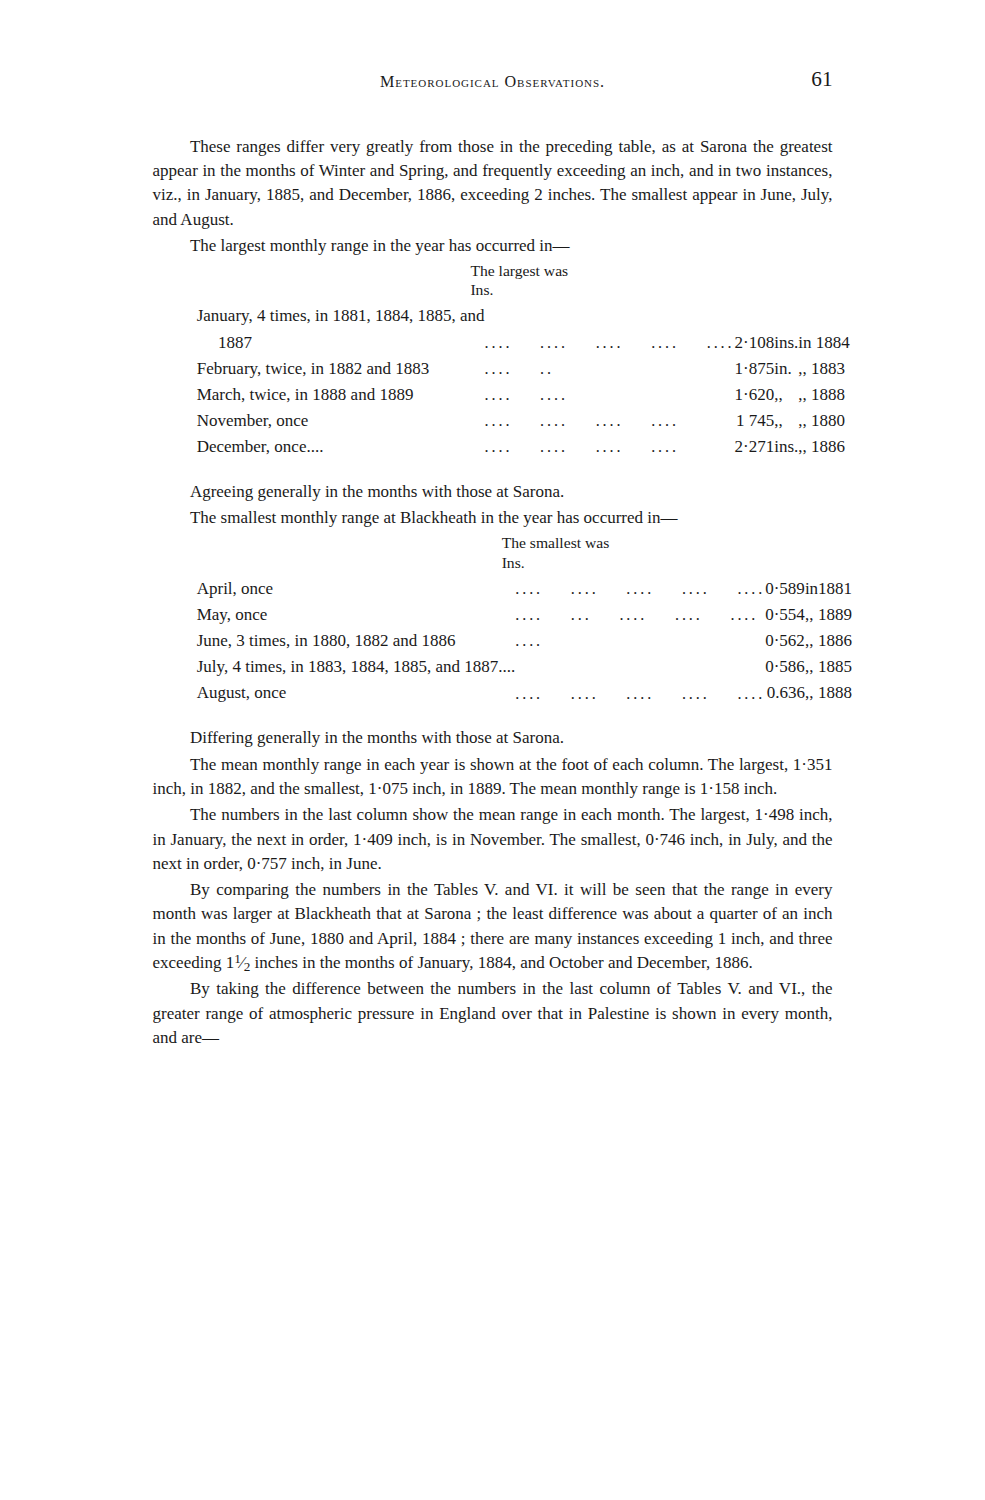Meteorological Observations. 61
These ranges differ very greatly from those in the preceding table, as at Sarona the greatest appear in the months of Winter and Spring, and frequently exceeding an inch, and in two instances, viz., in January, 1885, and December, 1886, exceeding 2 inches. The smallest appear in June, July, and August.
The largest monthly range in the year has occurred in—
The largest was
Ins.
| January, 4 times, in 1881, 1884, 1885, and | | | | |
| 1887 | .... .... .... .... .... | 2·108 | ins. | in 1884 |
| February, twice, in 1882 and 1883 | .... .. | 1·875 | in. | ,, 1883 |
| March, twice, in 1888 and 1889 | .... .... | 1·620 | ,, | ,, 1888 |
| November, once | .... .... .... .... | 1 745 | ,, | ,, 1880 |
| December, once.... | .... .... .... .... | 2·271 | ins. | ,, 1886 |
Agreeing generally in the months with those at Sarona.
The smallest monthly range at Blackheath in the year has occurred in—
The smallest was
Ins.
| April, once | .... .... .... .... .... | 0·589 | in | 1881 |
| May, once | .... ... .... .... .... | 0·554 | ,, | 1889 |
| June, 3 times, in 1880, 1882 and 1886 | .... | 0·562 | ,, | 1886 |
| July, 4 times, in 1883, 1884, 1885, and 1887.... | | 0·586 | ,, | 1885 |
| August, once | .... .... .... .... .... | 0.636 | ,, | 1888 |
Differing generally in the months with those at Sarona.
The mean monthly range in each year is shown at the foot of each column. The largest, 1·351 inch, in 1882, and the smallest, 1·075 inch, in 1889. The mean monthly range is 1·158 inch.
The numbers in the last column show the mean range in each month. The largest, 1·498 inch, in January, the next in order, 1·409 inch, is in November. The smallest, 0·746 inch, in July, and the next in order, 0·757 inch, in June.
By comparing the numbers in the Tables V. and VI. it will be seen that the range in every month was larger at Blackheath that at Sarona ; the least difference was about a quarter of an inch in the months of June, 1880 and April, 1884 ; there are many instances exceeding 1 inch, and three exceeding 11⁄2 inches in the months of January, 1884, and October and December, 1886.
By taking the difference between the numbers in the last column of Tables V. and VI., the greater range of atmospheric pressure in England over that in Palestine is shown in every month, and are—